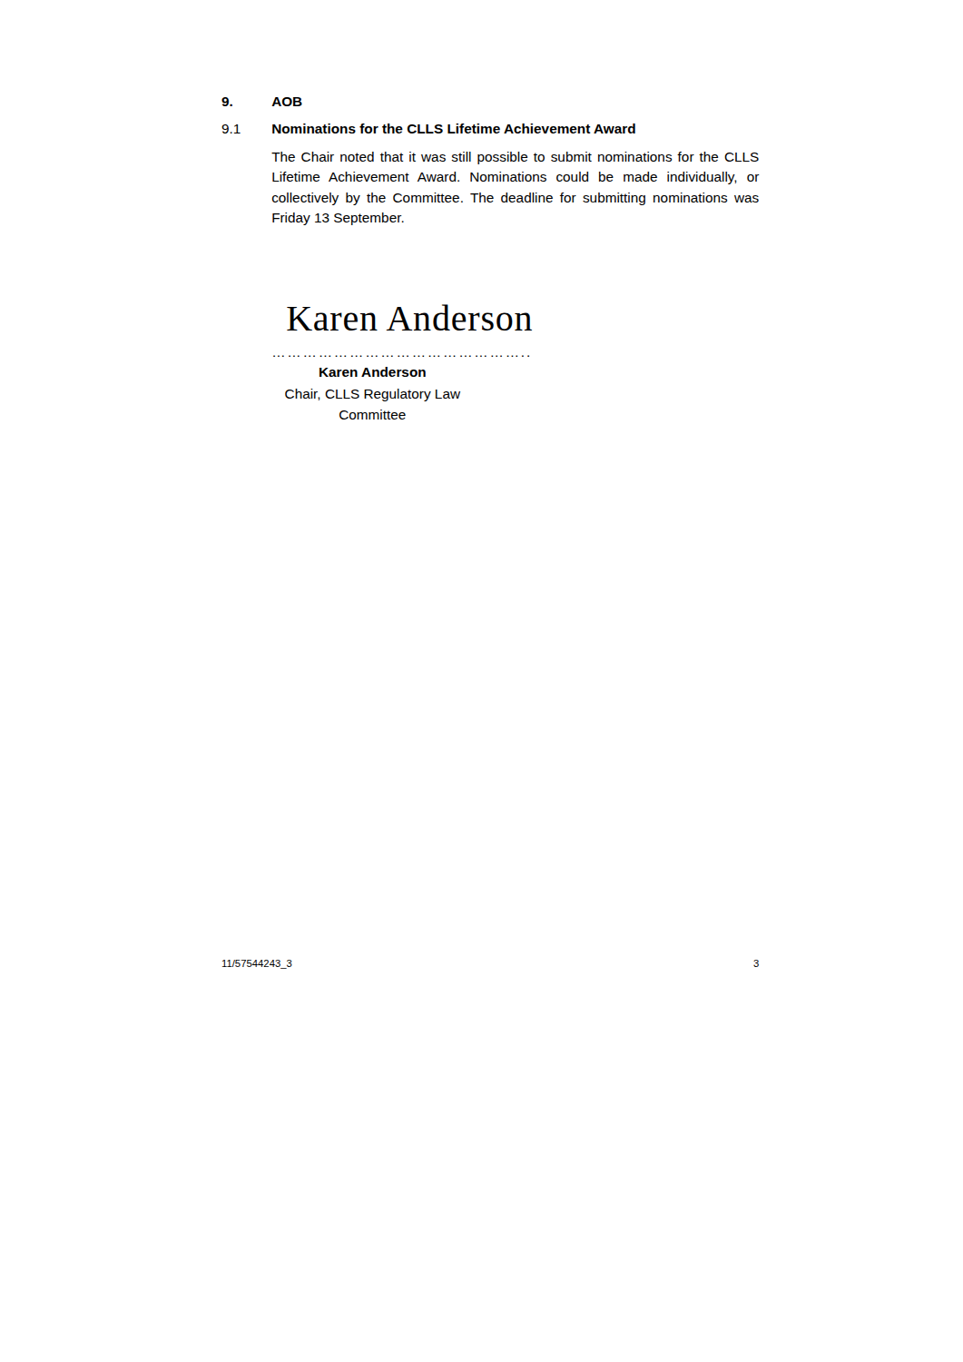9.
AOB
9.1
Nominations for the CLLS Lifetime Achievement Award
The Chair noted that it was still possible to submit nominations for the CLLS Lifetime Achievement Award. Nominations could be made individually, or collectively by the Committee. The deadline for submitting nominations was Friday 13 September.
Karen Anderson
…………………………………………..
Karen Anderson
Chair, CLLS Regulatory Law Committee
11/57544243_3 3